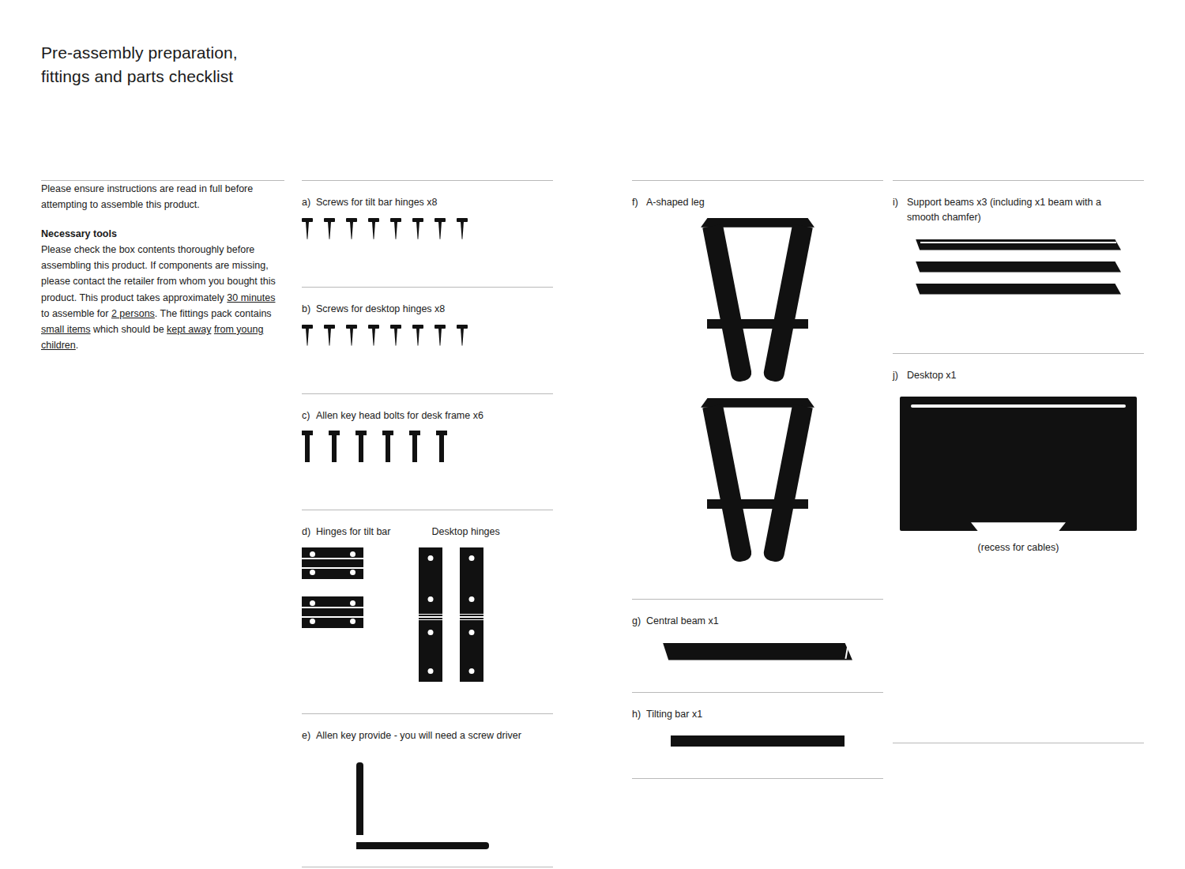Pre-assembly preparation,
fittings and parts checklist
Please ensure instructions are read in full before attempting to assemble this product.
Necessary tools
Please check the box contents thoroughly before assembling this product. If components are missing, please contact the retailer from whom you bought this product. This product takes approximately 30 minutes to assemble for 2 persons. The fittings pack contains small items which should be kept away from young children.
a) Screws for tilt bar hinges x8
b) Screws for desktop hinges x8
c) Allen key head bolts for desk frame x6
d) Hinges for tilt bar Desktop hinges
e) Allen key provide - you will need a screw driver
f) A-shaped leg
g) Central beam x1
h) Tilting bar x1
i) Support beams x3 (including x1 beam with asmooth chamfer)
j) Desktop x1
(recess for cables)